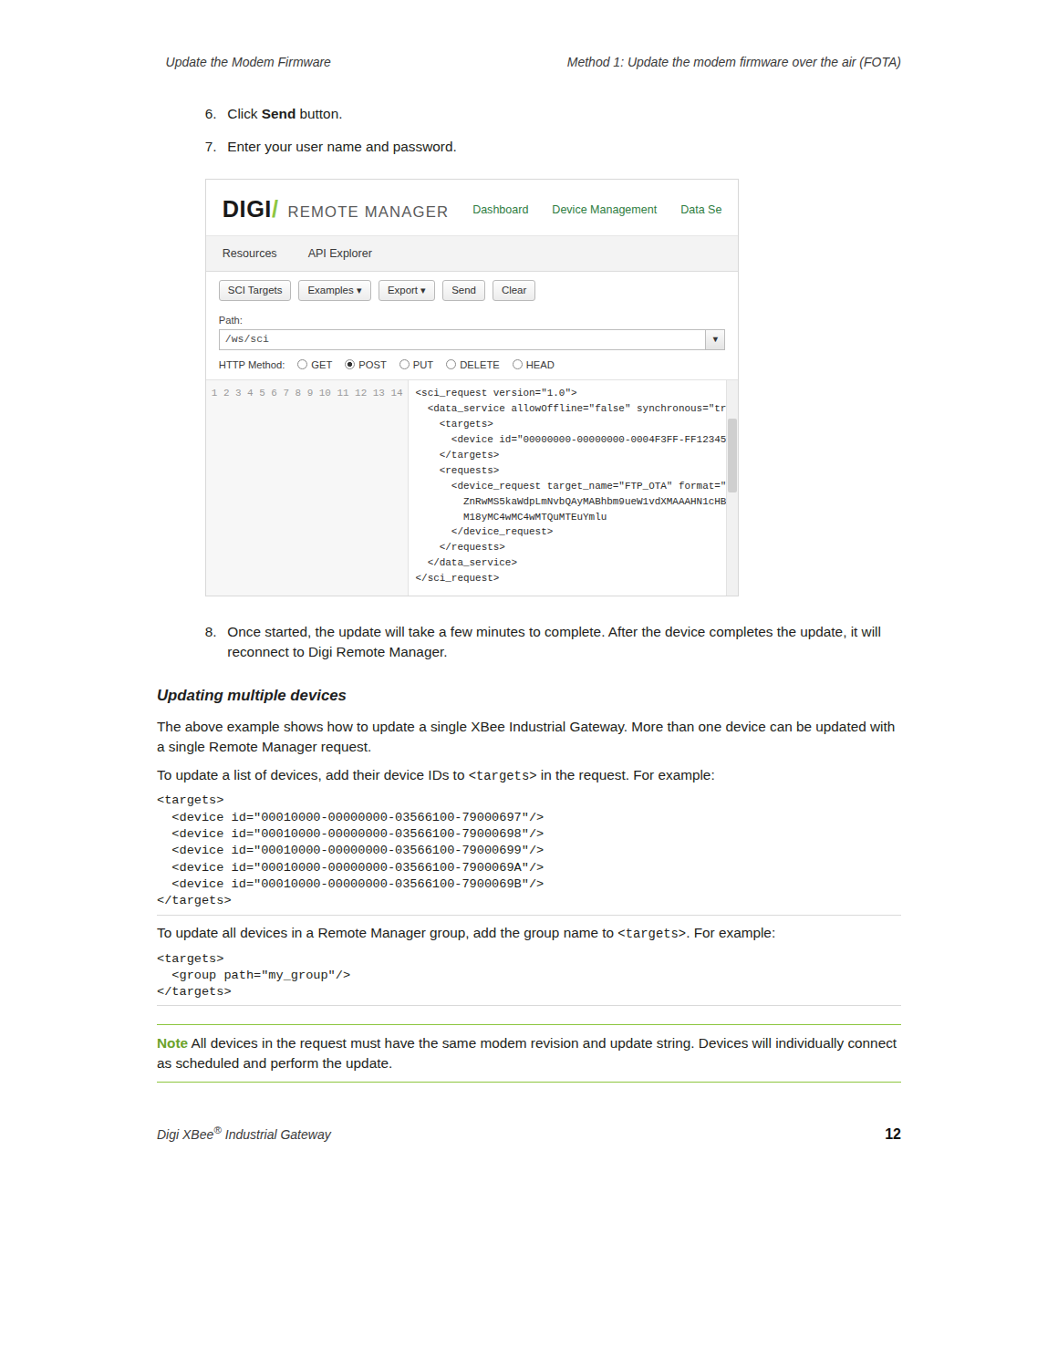Update the Modem Firmware
Method 1: Update the modem firmware over the air (FOTA)
Click Send button.
Enter your user name and password.
DIGI/ REMOTE MANAGER
Dashboard Device Management Data Se
Resources API Explorer
SCI Targets Examples ▾ Export ▾ Send Clear
Path:
/ws/sci
▼
HTTP Method: GET POST PUT DELETE HEAD
1 2 3 4 5 6 7 8 9 10 11 12 13 14
<sci_request version="1.0"> <data_service allowOffline="false" synchronous="true"> <targets> <device id="00000000-00000000-0004F3FF-FF123456"/> </targets> <requests> <device_request target_name="FTP_OTA" format="base64"> ZnRwMS5kaWdpLmNvbQAyMABhbm9ueW1vdXMAAAHN1cHBvcnQvdGVzdC9maXJtd2FyZS9maWxlLmJpbg== M18yMC4wMC4wMTQuMTEuYmlu </device_request> </requests> </data_service> </sci_request>
Once started, the update will take a few minutes to complete. After the device completes the update, it will reconnect to Digi Remote Manager.
Updating multiple devices
The above example shows how to update a single XBee Industrial Gateway. More than one device can be updated with a single Remote Manager request.
To update a list of devices, add their device IDs to <targets> in the request. For example:
<targets>
  <device id="00010000-00000000-03566100-79000697"/>
  <device id="00010000-00000000-03566100-79000698"/>
  <device id="00010000-00000000-03566100-79000699"/>
  <device id="00010000-00000000-03566100-7900069A"/>
  <device id="00010000-00000000-03566100-7900069B"/>
</targets>
To update all devices in a Remote Manager group, add the group name to <targets>. For example:
<targets>
  <group path="my_group"/>
</targets>
Note All devices in the request must have the same modem revision and update string. Devices will individually connect as scheduled and perform the update.
Digi XBee® Industrial Gateway
12